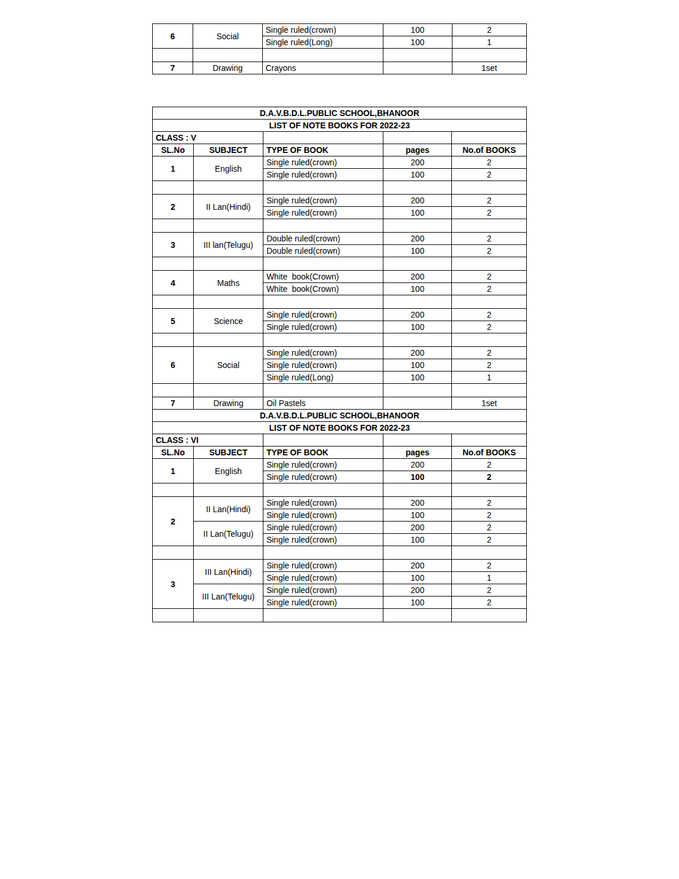| 6 | Social | Single ruled(crown) | 100 | 2 |
| Single ruled(Long) | 100 | 1 |
| 7 | Drawing | Crayons | | 1set |
| D.A.V.B.D.L.PUBLIC SCHOOL,BHANOOR |
| LIST OF NOTE BOOKS FOR 2022-23 |
| CLASS : V | | | |
| SL.No | SUBJECT | TYPE OF BOOK | pages | No.of BOOKS |
| 1 | English | Single ruled(crown) | 200 | 2 |
| Single ruled(crown) | 100 | 2 |
| 2 | II Lan(Hindi) | Single ruled(crown) | 200 | 2 |
| Single ruled(crown) | 100 | 2 |
| 3 | III lan(Telugu) | Double ruled(crown) | 200 | 2 |
| Double ruled(crown) | 100 | 2 |
| 4 | Maths | White book(Crown) | 200 | 2 |
| White book(Crown) | 100 | 2 |
| 5 | Science | Single ruled(crown) | 200 | 2 |
| Single ruled(crown) | 100 | 2 |
| 6 | Social | Single ruled(crown) | 200 | 2 |
| Single ruled(crown) | 100 | 2 |
| Single ruled(Long) | 100 | 1 |
| 7 | Drawing | Oil Pastels | | 1set |
| D.A.V.B.D.L.PUBLIC SCHOOL,BHANOOR |
| LIST OF NOTE BOOKS FOR 2022-23 |
| CLASS : VI | | | |
| SL.No | SUBJECT | TYPE OF BOOK | pages | No.of BOOKS |
| 1 | English | Single ruled(crown) | 200 | 2 |
| Single ruled(crown) | 100 | 2 |
| 2 | II Lan(Hindi) | Single ruled(crown) | 200 | 2 |
| Single ruled(crown) | 100 | 2 |
| II Lan(Telugu) | Single ruled(crown) | 200 | 2 |
| Single ruled(crown) | 100 | 2 |
| 3 | III Lan(Hindi) | Single ruled(crown) | 200 | 2 |
| Single ruled(crown) | 100 | 1 |
| III Lan(Telugu) | Single ruled(crown) | 200 | 2 |
| Single ruled(crown) | 100 | 2 |